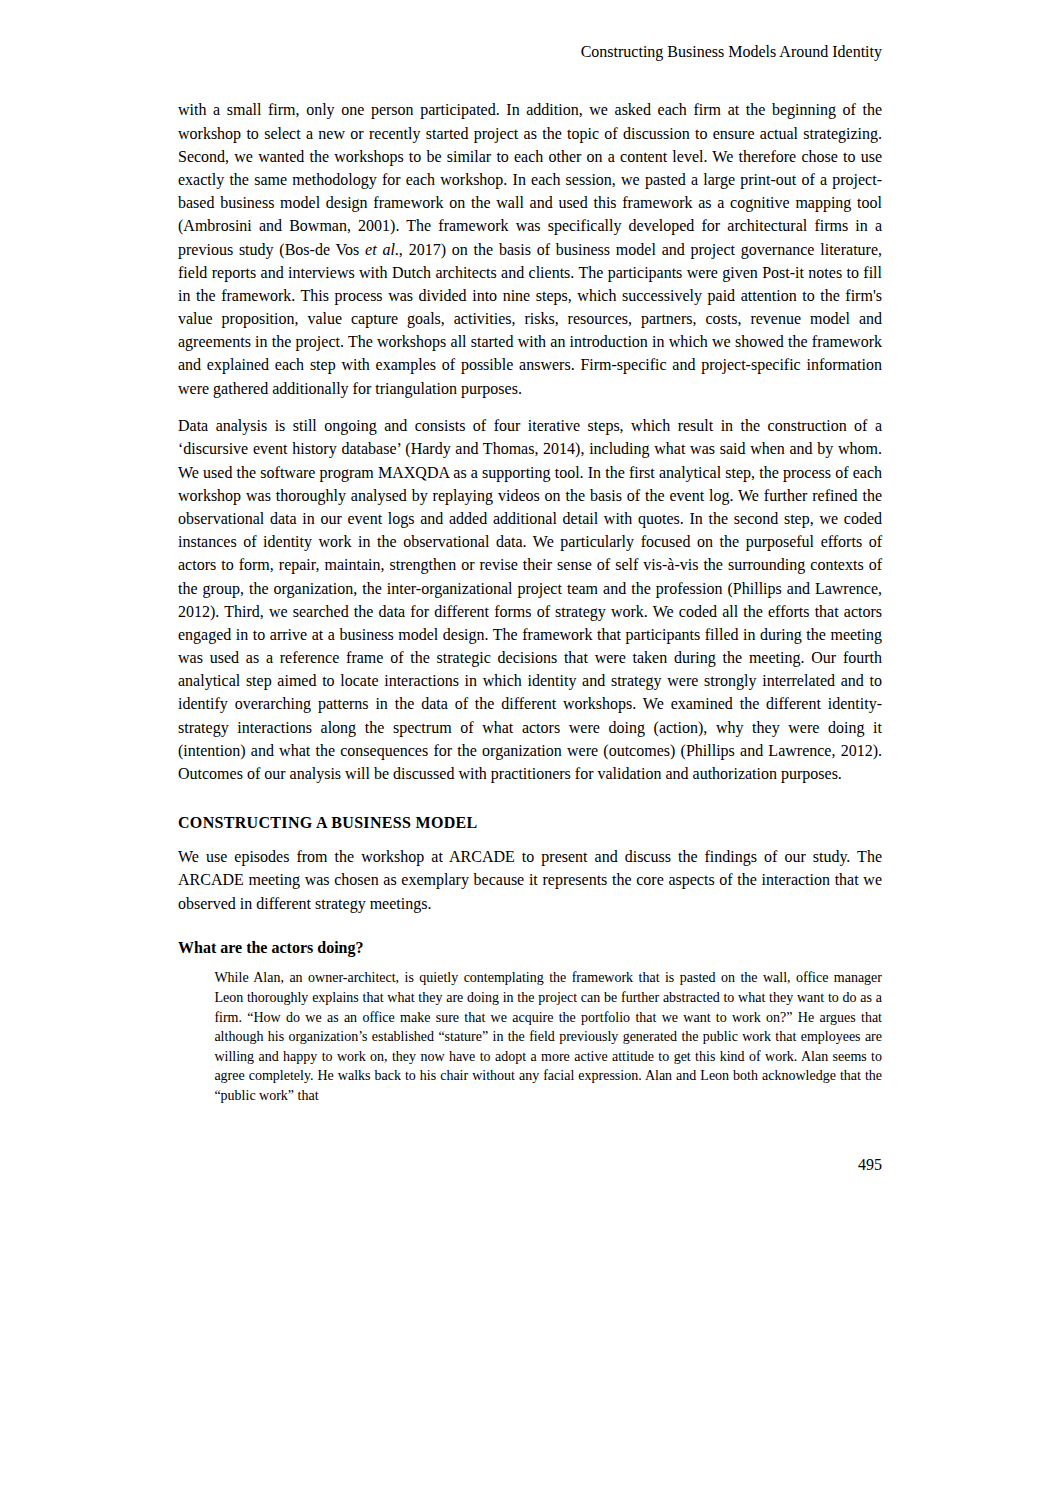Constructing Business Models Around Identity
with a small firm, only one person participated. In addition, we asked each firm at the beginning of the workshop to select a new or recently started project as the topic of discussion to ensure actual strategizing. Second, we wanted the workshops to be similar to each other on a content level. We therefore chose to use exactly the same methodology for each workshop. In each session, we pasted a large print-out of a project-based business model design framework on the wall and used this framework as a cognitive mapping tool (Ambrosini and Bowman, 2001). The framework was specifically developed for architectural firms in a previous study (Bos-de Vos et al., 2017) on the basis of business model and project governance literature, field reports and interviews with Dutch architects and clients. The participants were given Post-it notes to fill in the framework. This process was divided into nine steps, which successively paid attention to the firm's value proposition, value capture goals, activities, risks, resources, partners, costs, revenue model and agreements in the project. The workshops all started with an introduction in which we showed the framework and explained each step with examples of possible answers. Firm-specific and project-specific information were gathered additionally for triangulation purposes.
Data analysis is still ongoing and consists of four iterative steps, which result in the construction of a ‘discursive event history database’ (Hardy and Thomas, 2014), including what was said when and by whom. We used the software program MAXQDA as a supporting tool. In the first analytical step, the process of each workshop was thoroughly analysed by replaying videos on the basis of the event log. We further refined the observational data in our event logs and added additional detail with quotes. In the second step, we coded instances of identity work in the observational data. We particularly focused on the purposeful efforts of actors to form, repair, maintain, strengthen or revise their sense of self vis-à-vis the surrounding contexts of the group, the organization, the inter-organizational project team and the profession (Phillips and Lawrence, 2012). Third, we searched the data for different forms of strategy work. We coded all the efforts that actors engaged in to arrive at a business model design. The framework that participants filled in during the meeting was used as a reference frame of the strategic decisions that were taken during the meeting. Our fourth analytical step aimed to locate interactions in which identity and strategy were strongly interrelated and to identify overarching patterns in the data of the different workshops. We examined the different identity-strategy interactions along the spectrum of what actors were doing (action), why they were doing it (intention) and what the consequences for the organization were (outcomes) (Phillips and Lawrence, 2012). Outcomes of our analysis will be discussed with practitioners for validation and authorization purposes.
Constructing a Business Model
We use episodes from the workshop at ARCADE to present and discuss the findings of our study. The ARCADE meeting was chosen as exemplary because it represents the core aspects of the interaction that we observed in different strategy meetings.
What are the actors doing?
While Alan, an owner-architect, is quietly contemplating the framework that is pasted on the wall, office manager Leon thoroughly explains that what they are doing in the project can be further abstracted to what they want to do as a firm. “How do we as an office make sure that we acquire the portfolio that we want to work on?” He argues that although his organization’s established “stature” in the field previously generated the public work that employees are willing and happy to work on, they now have to adopt a more active attitude to get this kind of work. Alan seems to agree completely. He walks back to his chair without any facial expression. Alan and Leon both acknowledge that the “public work” that
495